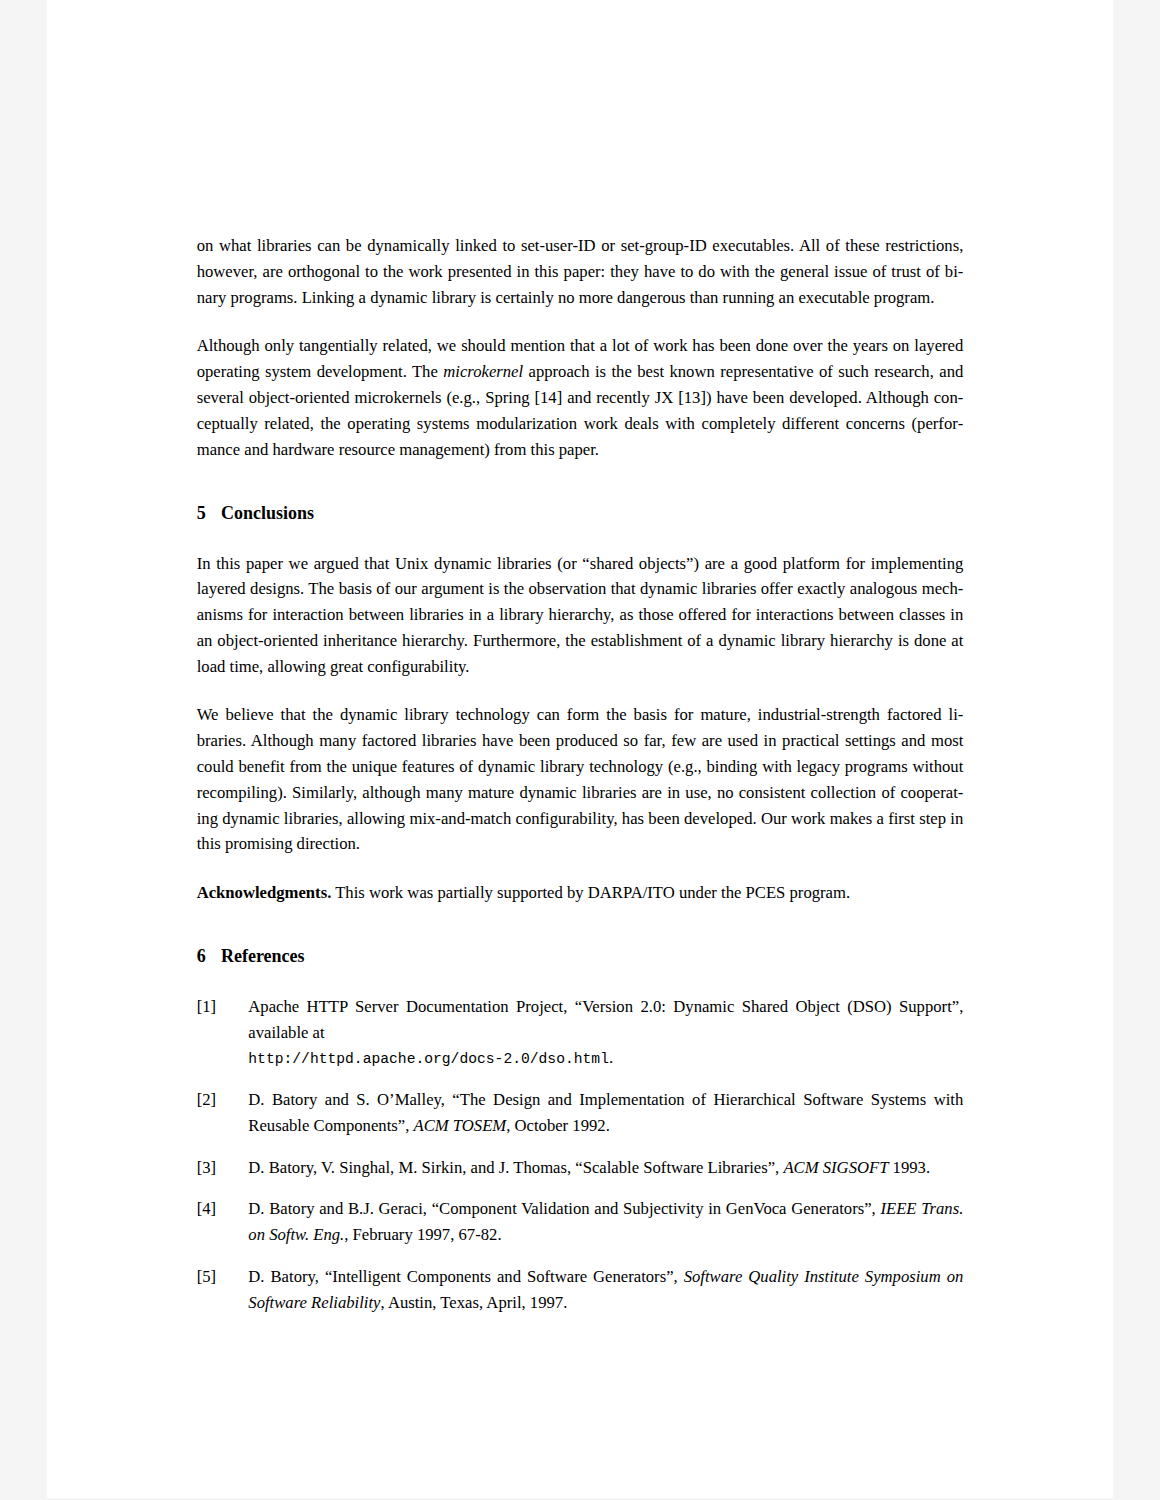on what libraries can be dynamically linked to set-user-ID or set-group-ID executables. All of these restrictions, however, are orthogonal to the work presented in this paper: they have to do with the general issue of trust of binary programs. Linking a dynamic library is certainly no more dangerous than running an executable program.
Although only tangentially related, we should mention that a lot of work has been done over the years on layered operating system development. The microkernel approach is the best known representative of such research, and several object-oriented microkernels (e.g., Spring [14] and recently JX [13]) have been developed. Although conceptually related, the operating systems modularization work deals with completely different concerns (performance and hardware resource management) from this paper.
5 Conclusions
In this paper we argued that Unix dynamic libraries (or “shared objects”) are a good platform for implementing layered designs. The basis of our argument is the observation that dynamic libraries offer exactly analogous mechanisms for interaction between libraries in a library hierarchy, as those offered for interactions between classes in an object-oriented inheritance hierarchy. Furthermore, the establishment of a dynamic library hierarchy is done at load time, allowing great configurability.
We believe that the dynamic library technology can form the basis for mature, industrial-strength factored libraries. Although many factored libraries have been produced so far, few are used in practical settings and most could benefit from the unique features of dynamic library technology (e.g., binding with legacy programs without recompiling). Similarly, although many mature dynamic libraries are in use, no consistent collection of cooperating dynamic libraries, allowing mix-and-match configurability, has been developed. Our work makes a first step in this promising direction.
Acknowledgments. This work was partially supported by DARPA/ITO under the PCES program.
6 References
[1] Apache HTTP Server Documentation Project, “Version 2.0: Dynamic Shared Object (DSO) Support”, available at
http://httpd.apache.org/docs-2.0/dso.html.
[2] D. Batory and S. O’Malley, “The Design and Implementation of Hierarchical Software Systems with Reusable Components”, ACM TOSEM, October 1992.
[3] D. Batory, V. Singhal, M. Sirkin, and J. Thomas, “Scalable Software Libraries”, ACM SIGSOFT 1993.
[4] D. Batory and B.J. Geraci, “Component Validation and Subjectivity in GenVoca Generators”, IEEE Trans. on Softw. Eng., February 1997, 67-82.
[5] D. Batory, “Intelligent Components and Software Generators”, Software Quality Institute Symposium on Software Reliability, Austin, Texas, April, 1997.